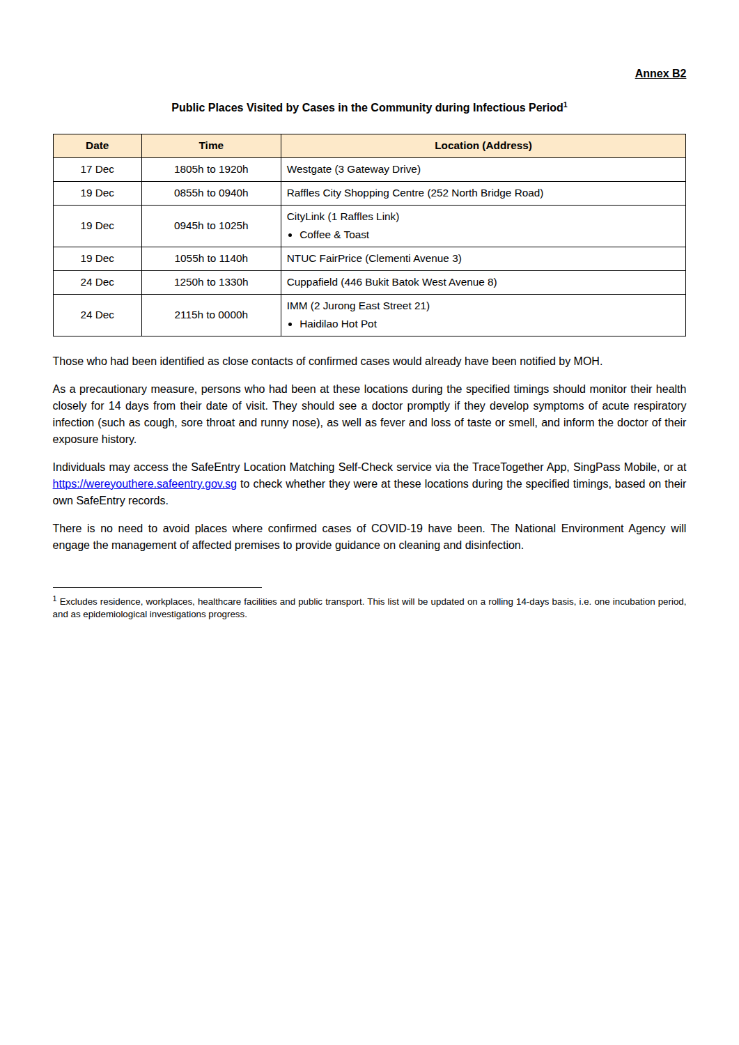Annex B2
Public Places Visited by Cases in the Community during Infectious Period1
| Date | Time | Location (Address) |
| --- | --- | --- |
| 17 Dec | 1805h to 1920h | Westgate (3 Gateway Drive) |
| 19 Dec | 0855h to 0940h | Raffles City Shopping Centre (252 North Bridge Road) |
| 19 Dec | 0945h to 1025h | CityLink (1 Raffles Link) Coffee & Toast |
| 19 Dec | 1055h to 1140h | NTUC FairPrice (Clementi Avenue 3) |
| 24 Dec | 1250h to 1330h | Cuppafield (446 Bukit Batok West Avenue 8) |
| 24 Dec | 2115h to 0000h | IMM (2 Jurong East Street 21) Haidilao Hot Pot |
Those who had been identified as close contacts of confirmed cases would already have been notified by MOH.
As a precautionary measure, persons who had been at these locations during the specified timings should monitor their health closely for 14 days from their date of visit. They should see a doctor promptly if they develop symptoms of acute respiratory infection (such as cough, sore throat and runny nose), as well as fever and loss of taste or smell, and inform the doctor of their exposure history.
Individuals may access the SafeEntry Location Matching Self-Check service via the TraceTogether App, SingPass Mobile, or at https://wereyouthere.safeentry.gov.sg to check whether they were at these locations during the specified timings, based on their own SafeEntry records.
There is no need to avoid places where confirmed cases of COVID-19 have been. The National Environment Agency will engage the management of affected premises to provide guidance on cleaning and disinfection.
1 Excludes residence, workplaces, healthcare facilities and public transport. This list will be updated on a rolling 14-days basis, i.e. one incubation period, and as epidemiological investigations progress.